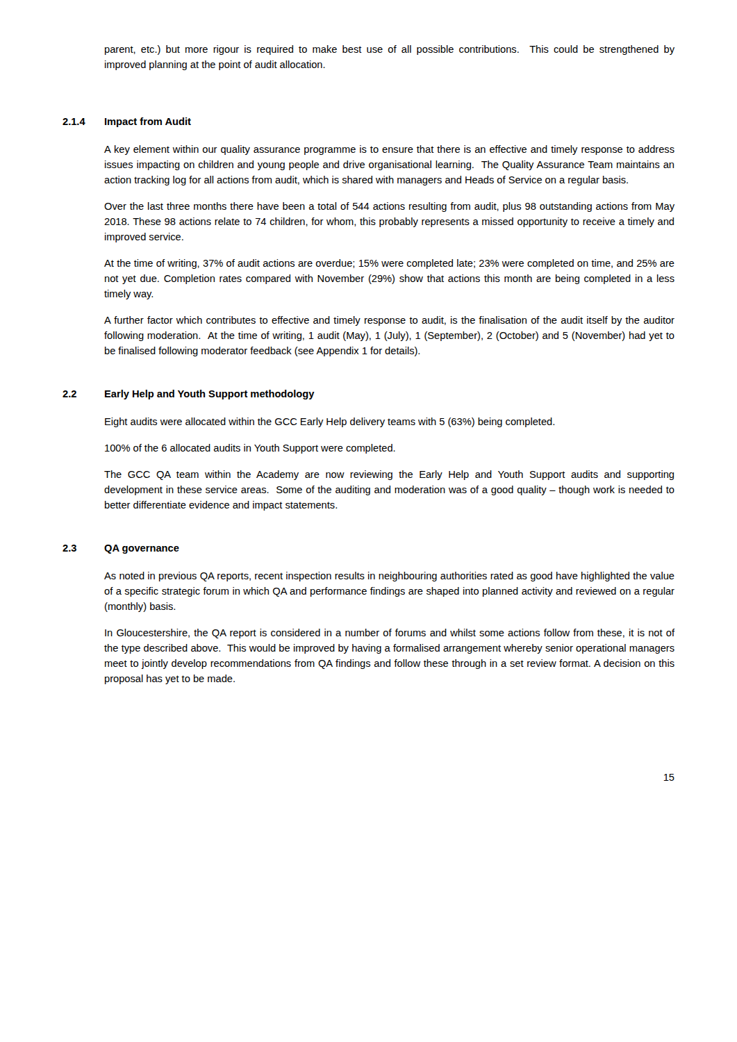parent, etc.) but more rigour is required to make best use of all possible contributions. This could be strengthened by improved planning at the point of audit allocation.
2.1.4 Impact from Audit
A key element within our quality assurance programme is to ensure that there is an effective and timely response to address issues impacting on children and young people and drive organisational learning. The Quality Assurance Team maintains an action tracking log for all actions from audit, which is shared with managers and Heads of Service on a regular basis.
Over the last three months there have been a total of 544 actions resulting from audit, plus 98 outstanding actions from May 2018. These 98 actions relate to 74 children, for whom, this probably represents a missed opportunity to receive a timely and improved service.
At the time of writing, 37% of audit actions are overdue; 15% were completed late; 23% were completed on time, and 25% are not yet due. Completion rates compared with November (29%) show that actions this month are being completed in a less timely way.
A further factor which contributes to effective and timely response to audit, is the finalisation of the audit itself by the auditor following moderation. At the time of writing, 1 audit (May), 1 (July), 1 (September), 2 (October) and 5 (November) had yet to be finalised following moderator feedback (see Appendix 1 for details).
2.2 Early Help and Youth Support methodology
Eight audits were allocated within the GCC Early Help delivery teams with 5 (63%) being completed.
100% of the 6 allocated audits in Youth Support were completed.
The GCC QA team within the Academy are now reviewing the Early Help and Youth Support audits and supporting development in these service areas. Some of the auditing and moderation was of a good quality – though work is needed to better differentiate evidence and impact statements.
2.3 QA governance
As noted in previous QA reports, recent inspection results in neighbouring authorities rated as good have highlighted the value of a specific strategic forum in which QA and performance findings are shaped into planned activity and reviewed on a regular (monthly) basis.
In Gloucestershire, the QA report is considered in a number of forums and whilst some actions follow from these, it is not of the type described above. This would be improved by having a formalised arrangement whereby senior operational managers meet to jointly develop recommendations from QA findings and follow these through in a set review format. A decision on this proposal has yet to be made.
15